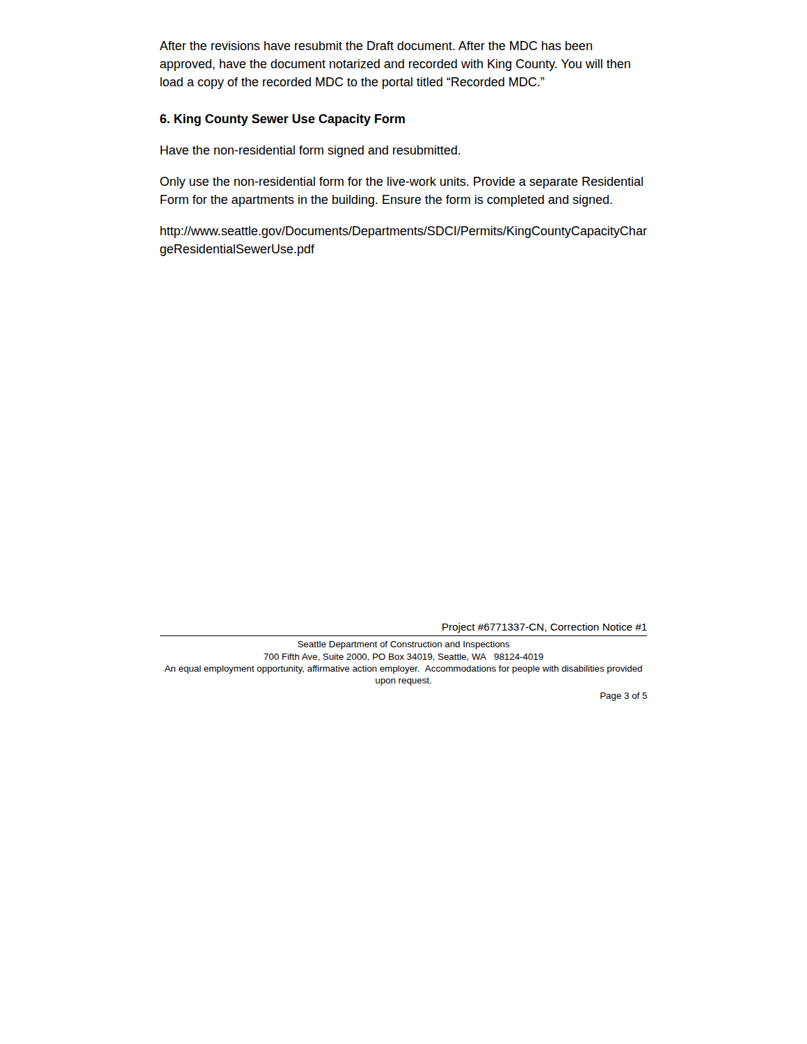After the revisions have resubmit the Draft document. After the MDC has been approved, have the document notarized and recorded with King County. You will then load a copy of the recorded MDC to the portal titled “Recorded MDC.”
6. King County Sewer Use Capacity Form
Have the non-residential form signed and resubmitted.
Only use the non-residential form for the live-work units. Provide a separate Residential Form for the apartments in the building. Ensure the form is completed and signed.
http://www.seattle.gov/Documents/Departments/SDCI/Permits/KingCountyCapacityChargeResidentialSewerUse.pdf
Project #6771337-CN, Correction Notice #1
Seattle Department of Construction and Inspections
700 Fifth Ave, Suite 2000, PO Box 34019, Seattle, WA 98124-4019
An equal employment opportunity, affirmative action employer. Accommodations for people with disabilities provided upon request.
Page 3 of 5